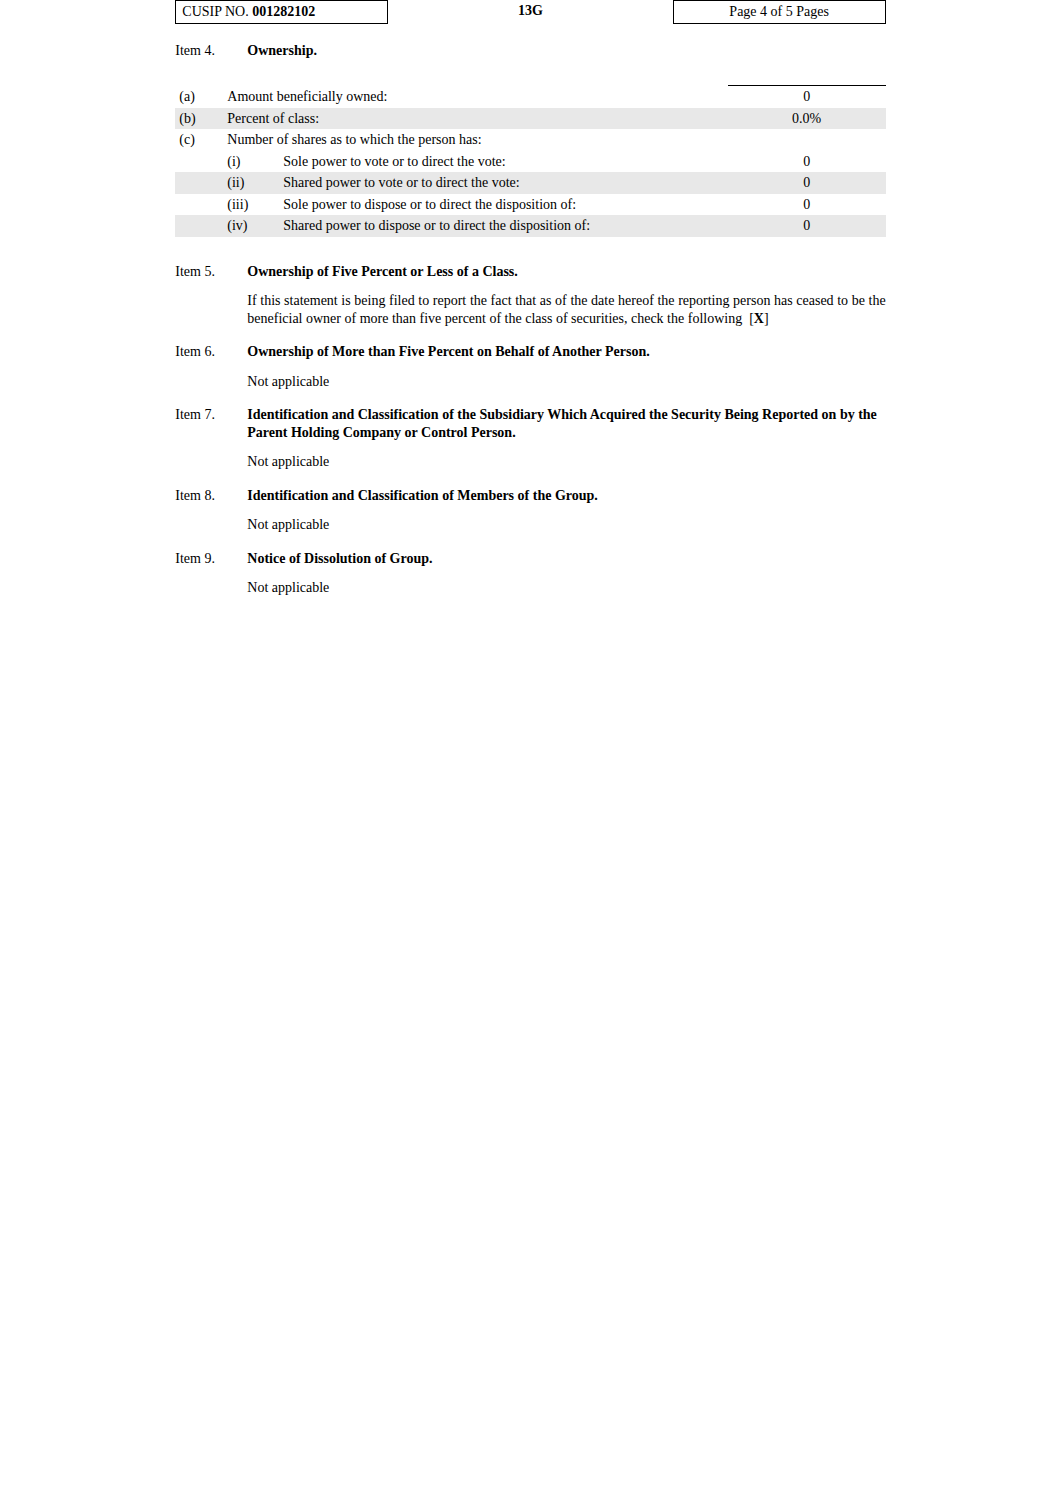CUSIP NO. 001282102
13G
Page 4 of 5 Pages
Item 4.
Ownership.
| (a) | Amount beneficially owned: | 0 |
| (b) | Percent of class: | 0.0% |
| (c) | Number of shares as to which the person has: | |
| | (i) | Sole power to vote or to direct the vote: | 0 |
| | (ii) | Shared power to vote or to direct the vote: | 0 |
| | (iii) | Sole power to dispose or to direct the disposition of: | 0 |
| | (iv) | Shared power to dispose or to direct the disposition of: | 0 |
Item 5.
Ownership of Five Percent or Less of a Class.
If this statement is being filed to report the fact that as of the date hereof the reporting person has ceased to be the beneficial owner of more than five percent of the class of securities, check the following [X]
Item 6.
Ownership of More than Five Percent on Behalf of Another Person.
Not applicable
Item 7.
Identification and Classification of the Subsidiary Which Acquired the Security Being Reported on by the Parent Holding Company or Control Person.
Not applicable
Item 8.
Identification and Classification of Members of the Group.
Not applicable
Item 9.
Notice of Dissolution of Group.
Not applicable